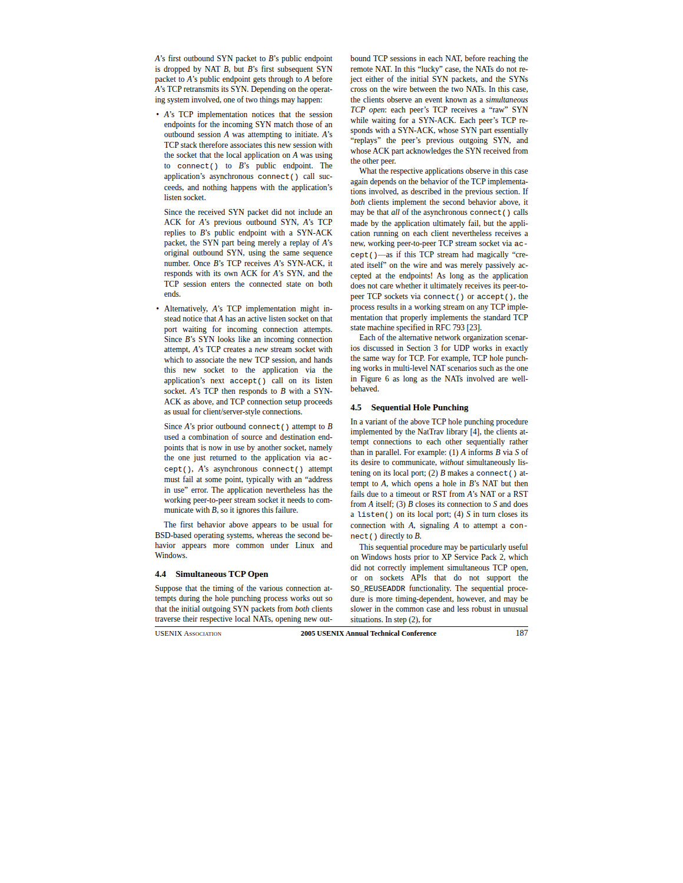A’s first outbound SYN packet to B’s public endpoint is dropped by NAT B, but B’s first subsequent SYN packet to A’s public endpoint gets through to A before A’s TCP retransmits its SYN. Depending on the operating system involved, one of two things may happen:
A’s TCP implementation notices that the session endpoints for the incoming SYN match those of an outbound session A was attempting to initiate. A’s TCP stack therefore associates this new session with the socket that the local application on A was using to connect() to B’s public endpoint. The application’s asynchronous connect() call succeeds, and nothing happens with the application’s listen socket.
Since the received SYN packet did not include an ACK for A’s previous outbound SYN, A’s TCP replies to B’s public endpoint with a SYN-ACK packet, the SYN part being merely a replay of A’s original outbound SYN, using the same sequence number. Once B’s TCP receives A’s SYN-ACK, it responds with its own ACK for A’s SYN, and the TCP session enters the connected state on both ends.
Alternatively, A’s TCP implementation might instead notice that A has an active listen socket on that port waiting for incoming connection attempts. Since B’s SYN looks like an incoming connection attempt, A’s TCP creates a new stream socket with which to associate the new TCP session, and hands this new socket to the application via the application’s next accept() call on its listen socket. A’s TCP then responds to B with a SYN-ACK as above, and TCP connection setup proceeds as usual for client/server-style connections.
Since A’s prior outbound connect() attempt to B used a combination of source and destination endpoints that is now in use by another socket, namely the one just returned to the application via accept(), A’s asynchronous connect() attempt must fail at some point, typically with an “address in use” error. The application nevertheless has the working peer-to-peer stream socket it needs to communicate with B, so it ignores this failure.
The first behavior above appears to be usual for BSD-based operating systems, whereas the second behavior appears more common under Linux and Windows.
4.4 Simultaneous TCP Open
Suppose that the timing of the various connection attempts during the hole punching process works out so that the initial outgoing SYN packets from both clients traverse their respective local NATs, opening new outbound TCP sessions in each NAT, before reaching the remote NAT. In this “lucky” case, the NATs do not reject either of the initial SYN packets, and the SYNs cross on the wire between the two NATs. In this case, the clients observe an event known as a simultaneous TCP open: each peer’s TCP receives a “raw” SYN while waiting for a SYN-ACK. Each peer’s TCP responds with a SYN-ACK, whose SYN part essentially “replays” the peer’s previous outgoing SYN, and whose ACK part acknowledges the SYN received from the other peer.
What the respective applications observe in this case again depends on the behavior of the TCP implementations involved, as described in the previous section. If both clients implement the second behavior above, it may be that all of the asynchronous connect() calls made by the application ultimately fail, but the application running on each client nevertheless receives a new, working peer-to-peer TCP stream socket via accept()—as if this TCP stream had magically “created itself” on the wire and was merely passively accepted at the endpoints! As long as the application does not care whether it ultimately receives its peer-to-peer TCP sockets via connect() or accept(), the process results in a working stream on any TCP implementation that properly implements the standard TCP state machine specified in RFC 793 [23].
Each of the alternative network organization scenarios discussed in Section 3 for UDP works in exactly the same way for TCP. For example, TCP hole punching works in multi-level NAT scenarios such as the one in Figure 6 as long as the NATs involved are well-behaved.
4.5 Sequential Hole Punching
In a variant of the above TCP hole punching procedure implemented by the NatTrav library [4], the clients attempt connections to each other sequentially rather than in parallel. For example: (1) A informs B via S of its desire to communicate, without simultaneously listening on its local port; (2) B makes a connect() attempt to A, which opens a hole in B’s NAT but then fails due to a timeout or RST from A’s NAT or a RST from A itself; (3) B closes its connection to S and does a listen() on its local port; (4) S in turn closes its connection with A, signaling A to attempt a connect() directly to B.
This sequential procedure may be particularly useful on Windows hosts prior to XP Service Pack 2, which did not correctly implement simultaneous TCP open, or on sockets APIs that do not support the SO_REUSEADDR functionality. The sequential procedure is more timing-dependent, however, and may be slower in the common case and less robust in unusual situations. In step (2), for
USENIX Association
2005 USENIX Annual Technical Conference
187